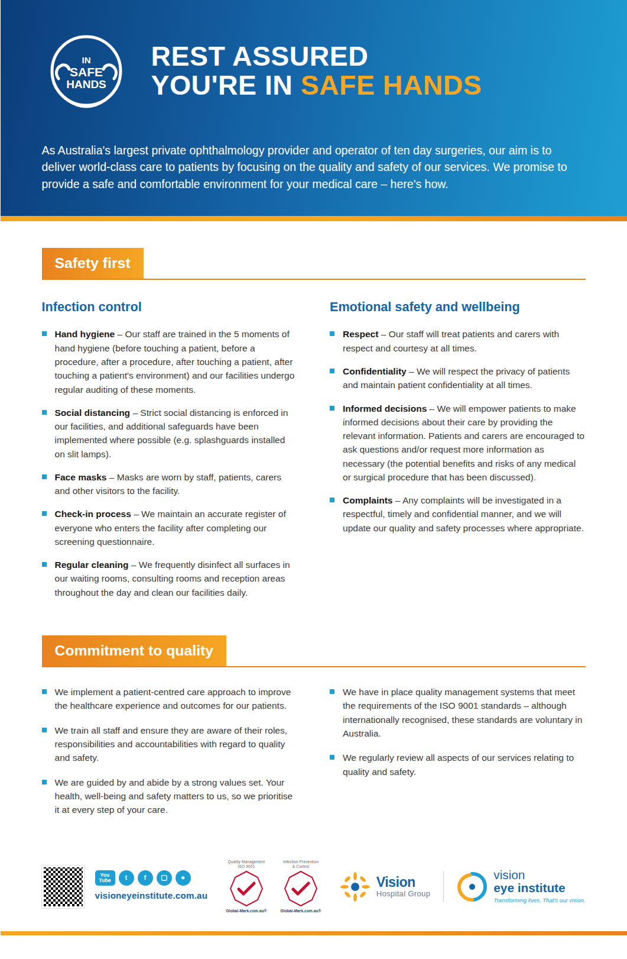IN SAFE HANDS
Rest Assured
You're in Safe Hands
As Australia's largest private ophthalmology provider and operator of ten day surgeries, our aim is to deliver world-class care to patients by focusing on the quality and safety of our services. We promise to provide a safe and comfortable environment for your medical care – here's how.
Safety first
Infection control
Hand hygiene – Our staff are trained in the 5 moments of hand hygiene (before touching a patient, before a procedure, after a procedure, after touching a patient, after touching a patient's environment) and our facilities undergo regular auditing of these moments.
Social distancing – Strict social distancing is enforced in our facilities, and additional safeguards have been implemented where possible (e.g. splashguards installed on slit lamps).
Face masks – Masks are worn by staff, patients, carers and other visitors to the facility.
Check-in process – We maintain an accurate register of everyone who enters the facility after completing our screening questionnaire.
Regular cleaning – We frequently disinfect all surfaces in our waiting rooms, consulting rooms and reception areas throughout the day and clean our facilities daily.
Emotional safety and wellbeing
Respect – Our staff will treat patients and carers with respect and courtesy at all times.
Confidentiality – We will respect the privacy of patients and maintain patient confidentiality at all times.
Informed decisions – We will empower patients to make informed decisions about their care by providing the relevant information. Patients and carers are encouraged to ask questions and/or request more information as necessary (the potential benefits and risks of any medical or surgical procedure that has been discussed).
Complaints – Any complaints will be investigated in a respectful, timely and confidential manner, and we will update our quality and safety processes where appropriate.
Commitment to quality
We implement a patient-centred care approach to improve the healthcare experience and outcomes for our patients.
We train all staff and ensure they are aware of their roles, responsibilities and accountabilities with regard to quality and safety.
We are guided by and abide by a strong values set. Your health, well-being and safety matters to us, so we prioritise it at every step of your care.
We have in place quality management systems that meet the requirements of the ISO 9001 standards – although internationally recognised, these standards are voluntary in Australia.
We regularly review all aspects of our services relating to quality and safety.
You Tube
t
f
▢
●
visioneyeinstitute.com.au
Quality Management
ISO 9001
Global-Mark.com.au®
Infection Prevention
& Control
Global-Mark.com.au®
Vision
Hospital Group
vision
eye institute
Transforming lives. That's our vision.